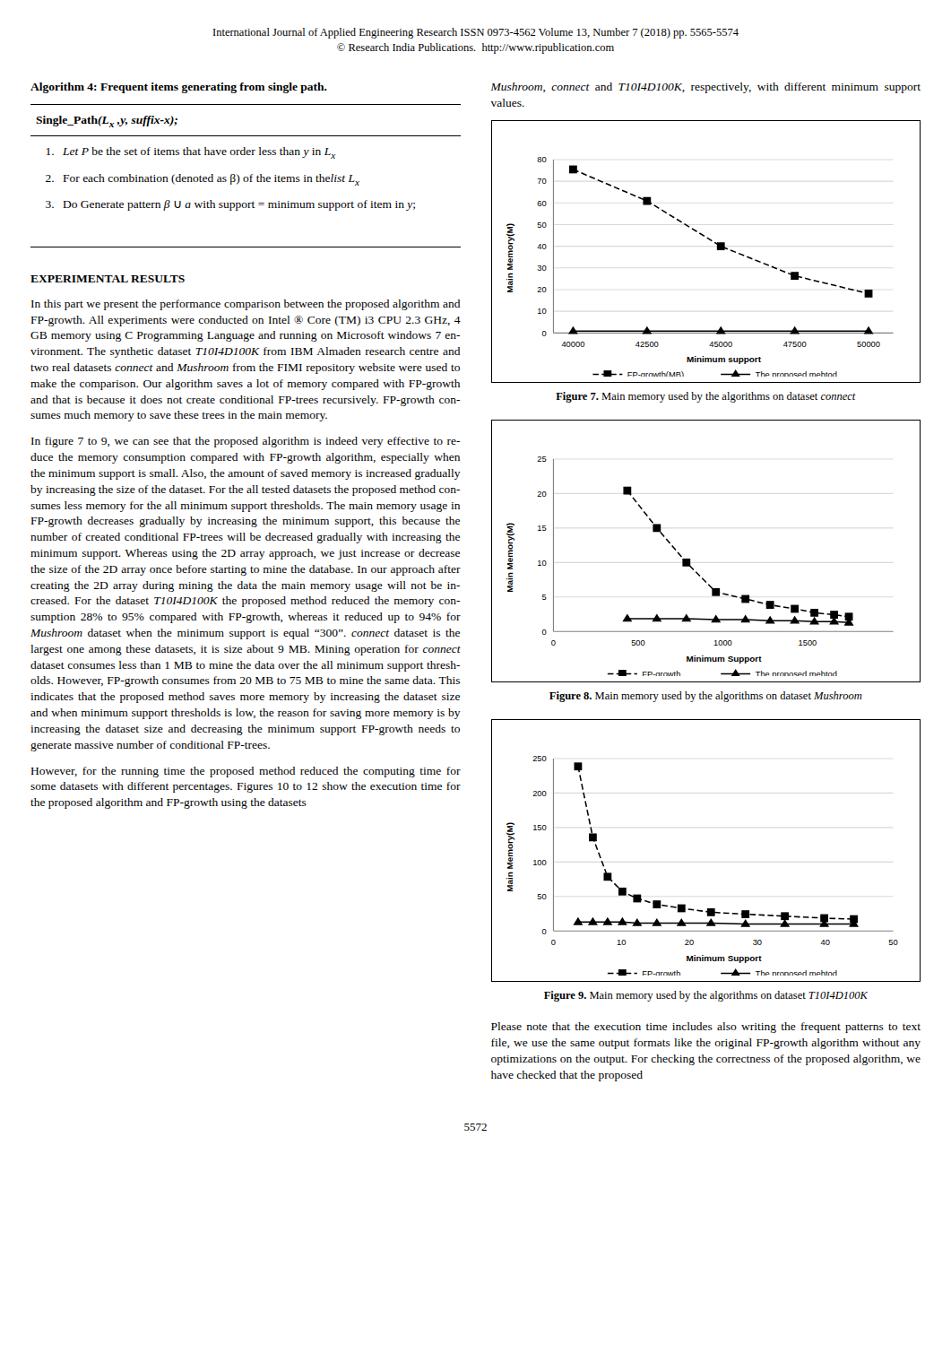International Journal of Applied Engineering Research ISSN 0973-4562 Volume 13, Number 7 (2018) pp. 5565-5574
© Research India Publications. http://www.ripublication.com
Algorithm 4: Frequent items generating from single path.
Single_Path(Lx ,y, suffix-x);
Let P be the set of items that have order less than y in Lx
For each combination (denoted as β) of the items in thelist Lx
Do Generate pattern β ∪ a with support = minimum support of item in y;
EXPERIMENTAL RESULTS
In this part we present the performance comparison between the proposed algorithm and FP-growth. All experiments were conducted on Intel ® Core (TM) i3 CPU 2.3 GHz, 4 GB memory using C Programming Language and running on Microsoft windows 7 environment. The synthetic dataset T10I4D100K from IBM Almaden research centre and two real datasets connect and Mushroom from the FIMI repository website were used to make the comparison. Our algorithm saves a lot of memory compared with FP-growth and that is because it does not create conditional FP-trees recursively. FP-growth consumes much memory to save these trees in the main memory.
In figure 7 to 9, we can see that the proposed algorithm is indeed very effective to reduce the memory consumption compared with FP-growth algorithm, especially when the minimum support is small. Also, the amount of saved memory is increased gradually by increasing the size of the dataset. For the all tested datasets the proposed method consumes less memory for the all minimum support thresholds. The main memory usage in FP-growth decreases gradually by increasing the minimum support, this because the number of created conditional FP-trees will be decreased gradually with increasing the minimum support. Whereas using the 2D array approach, we just increase or decrease the size of the 2D array once before starting to mine the database. In our approach after creating the 2D array during mining the data the main memory usage will not be increased. For the dataset T10I4D100K the proposed method reduced the memory consumption 28% to 95% compared with FP-growth, whereas it reduced up to 94% for Mushroom dataset when the minimum support is equal “300”. connect dataset is the largest one among these datasets, it is size about 9 MB. Mining operation for connect dataset consumes less than 1 MB to mine the data over the all minimum support thresholds. However, FP-growth consumes from 20 MB to 75 MB to mine the same data. This indicates that the proposed method saves more memory by increasing the dataset size and when minimum support thresholds is low, the reason for saving more memory is by increasing the dataset size and decreasing the minimum support FP-growth needs to generate massive number of conditional FP-trees.
However, for the running time the proposed method reduced the computing time for some datasets with different percentages. Figures 10 to 12 show the execution time for the proposed algorithm and FP-growth using the datasets
Mushroom, connect and T10I4D100K, respectively, with different minimum support values.
Main Memory(M) 80 70 60 50 40 30 20 10 0 40000 42500 45000 47500 50000 Minimum support FP-growth(MB) The proposed mehtod
Figure 7. Main memory used by the algorithms on dataset connect
Main Memory(M) 25 20 15 10 5 0 0 500 1000 1500 Minimum Support FP-growth The proposed mehtod
Figure 8. Main memory used by the algorithms on dataset Mushroom
Main Memory(M) 250 200 150 100 50 0 0 10 20 30 40 50 Minimum Support FP-growth The proposed mehtod
Figure 9. Main memory used by the algorithms on dataset T10I4D100K
Please note that the execution time includes also writing the frequent patterns to text file, we use the same output formats like the original FP-growth algorithm without any optimizations on the output. For checking the correctness of the proposed algorithm, we have checked that the proposed
5572